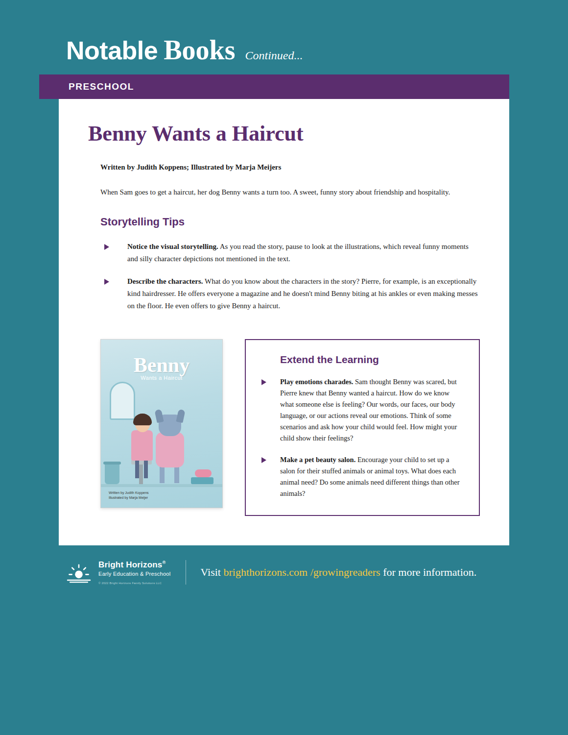Notable Books Continued...
PRESCHOOL
Benny Wants a Haircut
Written by Judith Koppens; Illustrated by Marja Meijers
When Sam goes to get a haircut, her dog Benny wants a turn too. A sweet, funny story about friendship and hospitality.
Storytelling Tips
Notice the visual storytelling. As you read the story, pause to look at the illustrations, which reveal funny moments and silly character depictions not mentioned in the text.
Describe the characters. What do you know about the characters in the story? Pierre, for example, is an exceptionally kind hairdresser. He offers everyone a magazine and he doesn't mind Benny biting at his ankles or even making messes on the floor. He even offers to give Benny a haircut.
Benny
Wants a Haircut
Written by Judith Koppens
Illustrated by Marja Meijer
Extend the Learning
Play emotions charades. Sam thought Benny was scared, but Pierre knew that Benny wanted a haircut. How do we know what someone else is feeling? Our words, our faces, our body language, or our actions reveal our emotions. Think of some scenarios and ask how your child would feel. How might your child show their feelings?
Make a pet beauty salon. Encourage your child to set up a salon for their stuffed animals or animal toys. What does each animal need? Do some animals need different things than other animals?
Bright Horizons®
Early Education & Preschool
© 2022 Bright Horizons Family Solutions LLC
Visit brighthorizons.com /growingreaders for more information.